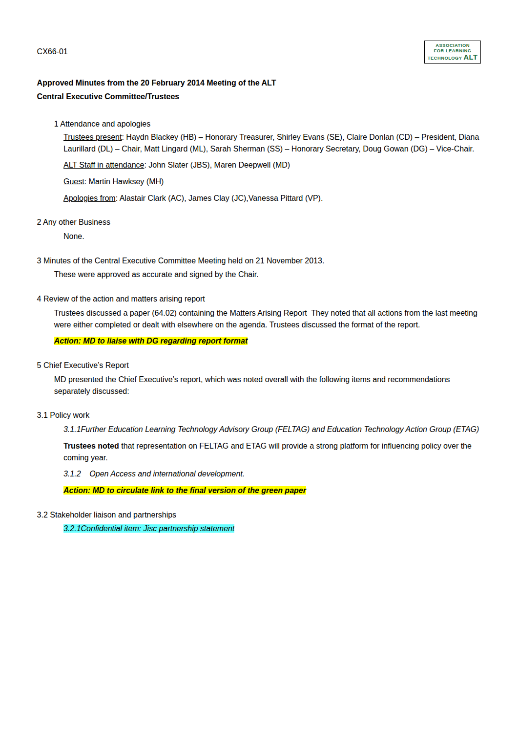ASSOCIATION
FOR LEARNING
TECHNOLOGY ALT
CX66-01
Approved Minutes from the 20 February 2014 Meeting of the ALT
Central Executive Committee/Trustees
1 Attendance and apologies
Trustees present: Haydn Blackey (HB) – Honorary Treasurer, Shirley Evans (SE), Claire Donlan (CD) – President, Diana Laurillard (DL) – Chair, Matt Lingard (ML), Sarah Sherman (SS) – Honorary Secretary, Doug Gowan (DG) – Vice-Chair.
ALT Staff in attendance: John Slater (JBS), Maren Deepwell (MD)
Guest: Martin Hawksey (MH)
Apologies from: Alastair Clark (AC), James Clay (JC),Vanessa Pittard (VP).
2 Any other Business
None.
3 Minutes of the Central Executive Committee Meeting held on 21 November 2013.
These were approved as accurate and signed by the Chair.
4 Review of the action and matters arising report
Trustees discussed a paper (64.02) containing the Matters Arising Report They noted that all actions from the last meeting were either completed or dealt with elsewhere on the agenda. Trustees discussed the format of the report.
Action: MD to liaise with DG regarding report format
5 Chief Executive’s Report
MD presented the Chief Executive’s report, which was noted overall with the following items and recommendations separately discussed:
3.1 Policy work
3.1.1Further Education Learning Technology Advisory Group (FELTAG) and Education Technology Action Group (ETAG)
Trustees noted that representation on FELTAG and ETAG will provide a strong platform for influencing policy over the coming year.
3.1.2 Open Access and international development.
Action: MD to circulate link to the final version of the green paper
3.2 Stakeholder liaison and partnerships
3.2.1Confidential item: Jisc partnership statement